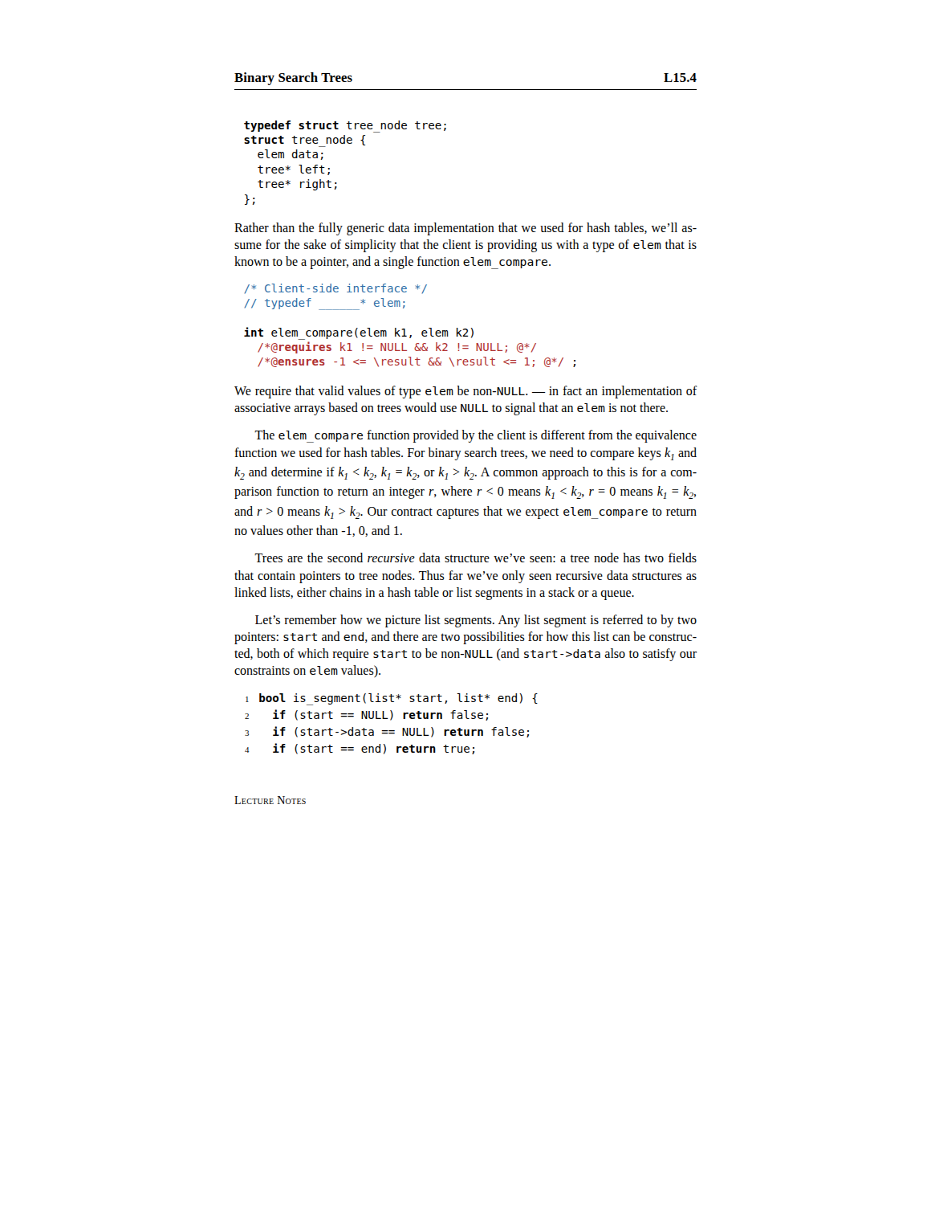Binary Search Trees L15.4
typedef struct tree_node tree;
struct tree_node {
  elem data;
  tree* left;
  tree* right;
};
Rather than the fully generic data implementation that we used for hash tables, we’ll assume for the sake of simplicity that the client is providing us with a type of elem that is known to be a pointer, and a single function elem_compare.
/* Client-side interface */
// typedef ______* elem;

int elem_compare(elem k1, elem k2)
  /*@requires k1 != NULL && k2 != NULL; @*/
  /*@ensures -1 <= \result && \result <= 1; @*/ ;
We require that valid values of type elem be non-NULL. — in fact an implementation of associative arrays based on trees would use NULL to signal that an elem is not there.
The elem_compare function provided by the client is different from the equivalence function we used for hash tables. For binary search trees, we need to compare keys k1 and k2 and determine if k1 < k2, k1 = k2, or k1 > k2. A common approach to this is for a comparison function to return an integer r, where r < 0 means k1 < k2, r = 0 means k1 = k2, and r > 0 means k1 > k2. Our contract captures that we expect elem_compare to return no values other than -1, 0, and 1.
Trees are the second recursive data structure we’ve seen: a tree node has two fields that contain pointers to tree nodes. Thus far we’ve only seen recursive data structures as linked lists, either chains in a hash table or list segments in a stack or a queue.
Let’s remember how we picture list segments. Any list segment is referred to by two pointers: start and end, and there are two possibilities for how this list can be constructed, both of which require start to be non-NULL (and start->data also to satisfy our constraints on elem values).
| 1 | bool is_segment(list* start, list* end) { |
| 2 | if (start == NULL) return false; |
| 3 | if (start->data == NULL) return false; |
| 4 | if (start == end) return true; |
Lecture Notes